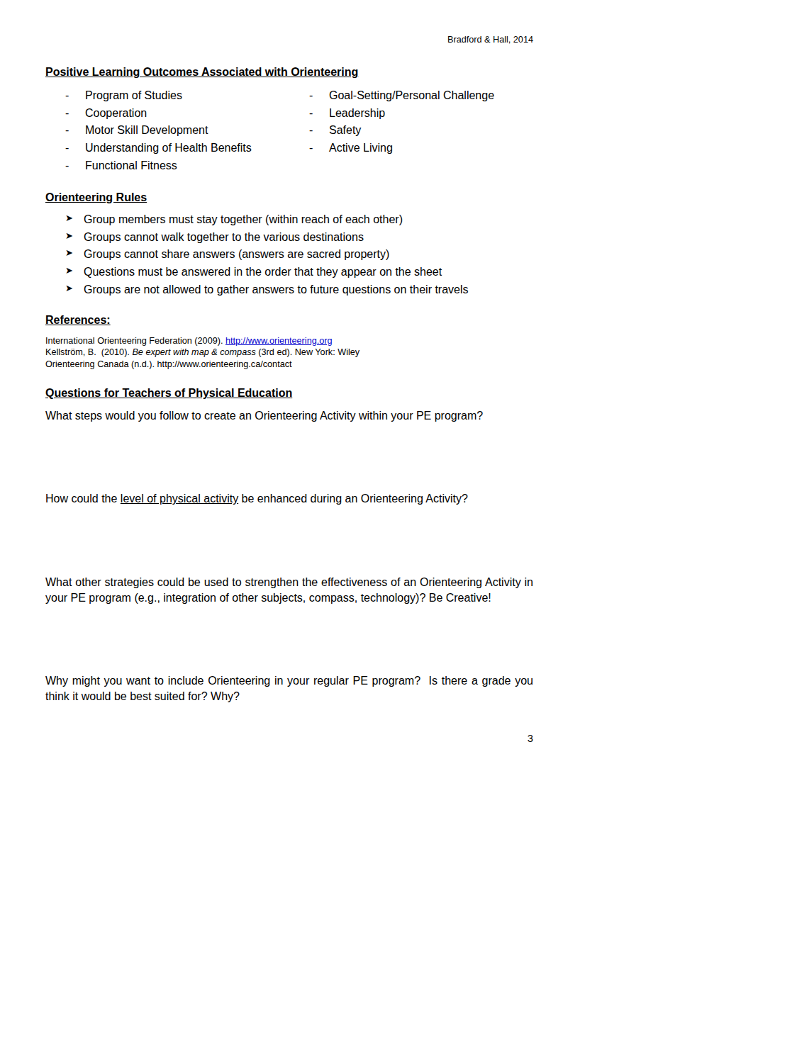Bradford & Hall, 2014
Positive Learning Outcomes Associated with Orienteering
-Program of Studies
-Goal-Setting/Personal Challenge
-Cooperation
-Leadership
-Motor Skill Development
-Safety
-Understanding of Health Benefits
-Active Living
-Functional Fitness
Orienteering Rules
Group members must stay together (within reach of each other)
Groups cannot walk together to the various destinations
Groups cannot share answers (answers are sacred property)
Questions must be answered in the order that they appear on the sheet
Groups are not allowed to gather answers to future questions on their travels
References:
International Orienteering Federation (2009). http://www.orienteering.org
Kellström, B. (2010). Be expert with map & compass (3rd ed). New York: Wiley
Orienteering Canada (n.d.). http://www.orienteering.ca/contact
Questions for Teachers of Physical Education
What steps would you follow to create an Orienteering Activity within your PE program?
How could the level of physical activity be enhanced during an Orienteering Activity?
What other strategies could be used to strengthen the effectiveness of an Orienteering Activity in your PE program (e.g., integration of other subjects, compass, technology)? Be Creative!
Why might you want to include Orienteering in your regular PE program? Is there a grade you think it would be best suited for? Why?
3